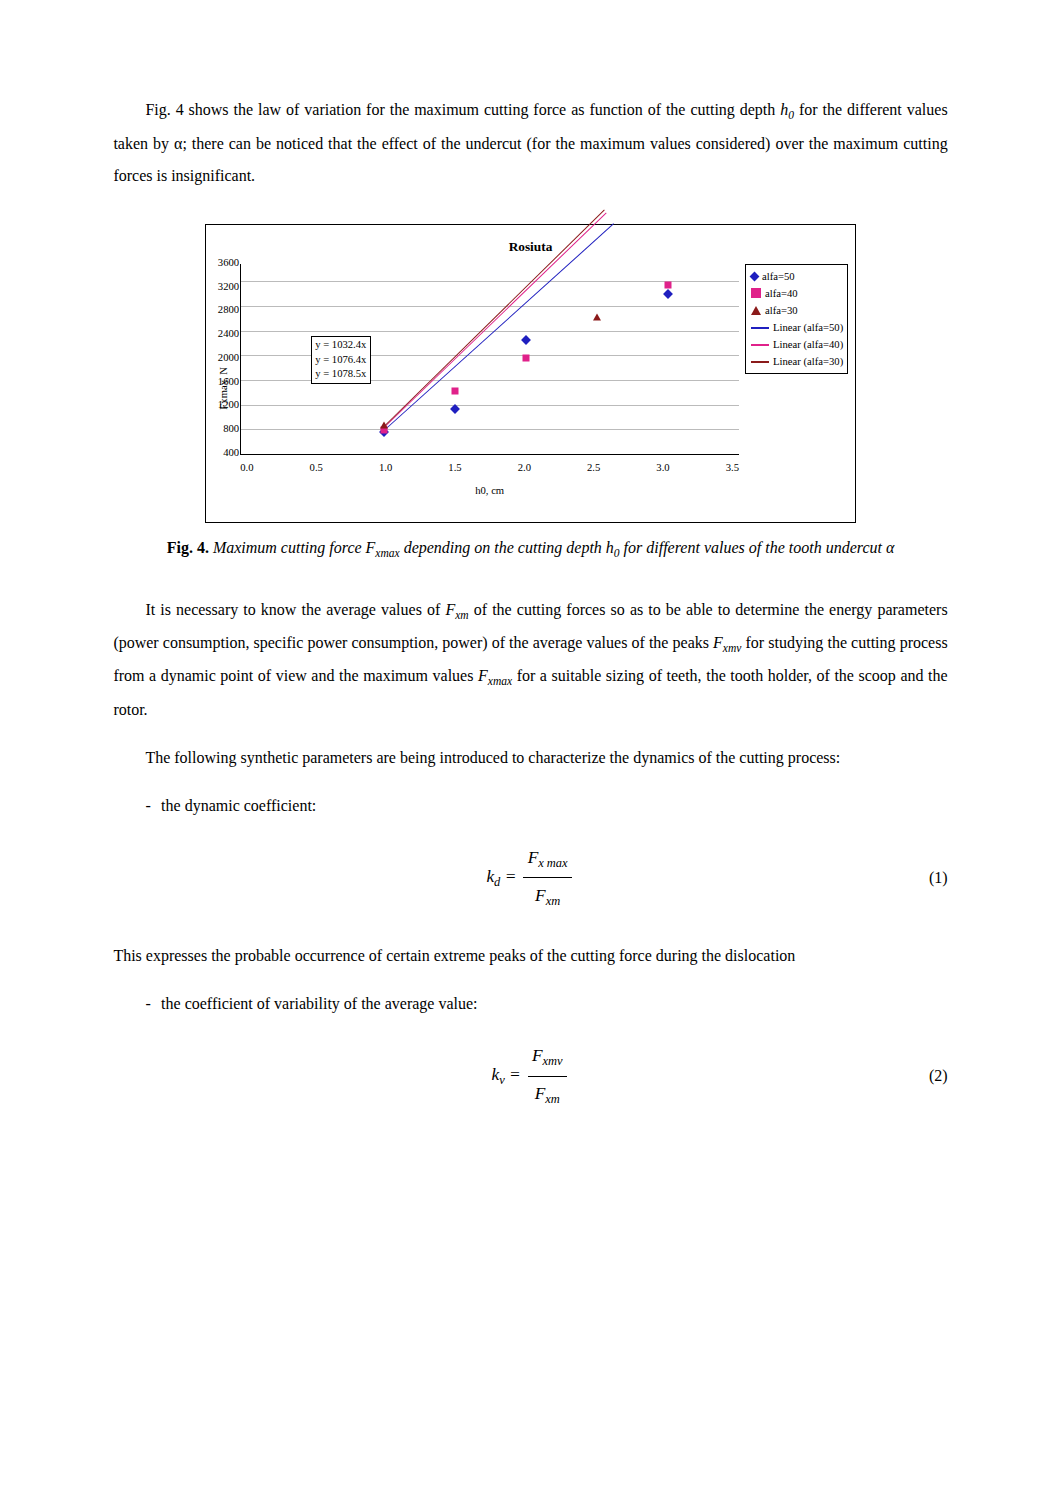Fig. 4 shows the law of variation for the maximum cutting force as function of the cutting depth h0 for the different values taken by α; there can be noticed that the effect of the undercut (for the maximum values considered) over the maximum cutting forces is insignificant.
Rosiuta
Fxmax, N
3600 3200 2800 2400 2000 1600 1200 800 400
y = 1032.4x
y = 1076.4x
y = 1078.5x
0.00.51.01.52.02.53.03.5
h0, cm
alfa=50
alfa=40
alfa=30
Linear (alfa=50)
Linear (alfa=40)
Linear (alfa=30)
Fig. 4. Maximum cutting force Fxmax depending on the cutting depth h0 for different values of the tooth undercut α
It is necessary to know the average values of Fxm of the cutting forces so as to be able to determine the energy parameters (power consumption, specific power consumption, power) of the average values of the peaks Fxmv for studying the cutting process from a dynamic point of view and the maximum values Fxmax for a suitable sizing of teeth, the tooth holder, of the scoop and the rotor.
The following synthetic parameters are being introduced to characterize the dynamics of the cutting process:
the dynamic coefficient:
kd = Fx max Fxm (1)
This expresses the probable occurrence of certain extreme peaks of the cutting force during the dislocation
the coefficient of variability of the average value:
kv = Fxmv Fxm (2)